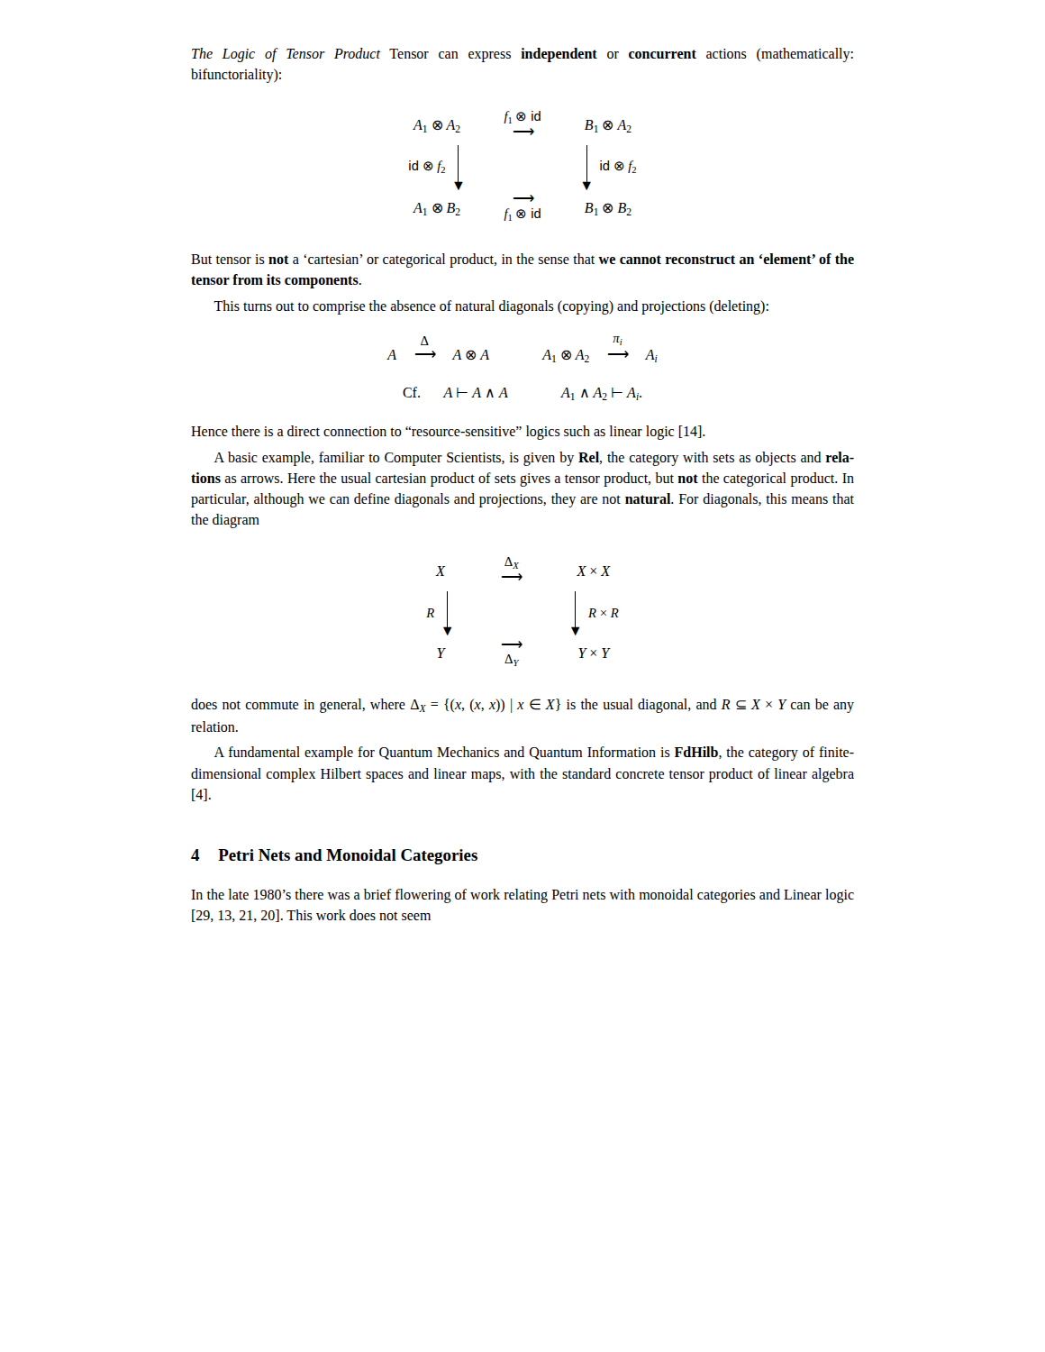The Logic of Tensor Product Tensor can express independent or concurrent actions (mathematically: bifunctoriality):
| A 1 ⊗ A 2 | f 1 ⊗ id ⟶ | B 1 ⊗ A 2 |
| id ⊗ f 2 ▼ | | ▼ id ⊗ f 2 |
| A 1 ⊗ B 2 | ⟶ f 1 ⊗ id | B 1 ⊗ B 2 |
But tensor is not a ‘cartesian’ or categorical product, in the sense that we cannot reconstruct an ‘element’ of the tensor from its components.
This turns out to comprise the absence of natural diagonals (copying) and projections (deleting):
A Δ ⟶ A ⊗ A A 1 ⊗ A 2 πi ⟶ Ai
Cf. A ⊢ A ∧ A A 1 ∧ A 2 ⊢ Ai.
Hence there is a direct connection to “resource-sensitive” logics such as linear logic [14].
A basic example, familiar to Computer Scientists, is given by Rel, the category with sets as objects and relations as arrows. Here the usual cartesian product of sets gives a tensor product, but not the categorical product. In particular, although we can define diagonals and projections, they are not natural. For diagonals, this means that the diagram
| X | Δ X ⟶ | X × X |
| R ▼ | | ▼ R × R |
| Y | ⟶ Δ Y | Y × Y |
does not commute in general, where ΔX = {(x, (x, x)) | x ∈ X} is the usual diagonal, and R ⊆ X × Y can be any relation.
A fundamental example for Quantum Mechanics and Quantum Information is FdHilb, the category of finite-dimensional complex Hilbert spaces and linear maps, with the standard concrete tensor product of linear algebra [4].
4 Petri Nets and Monoidal Categories
In the late 1980’s there was a brief flowering of work relating Petri nets with monoidal categories and Linear logic [29, 13, 21, 20]. This work does not seem